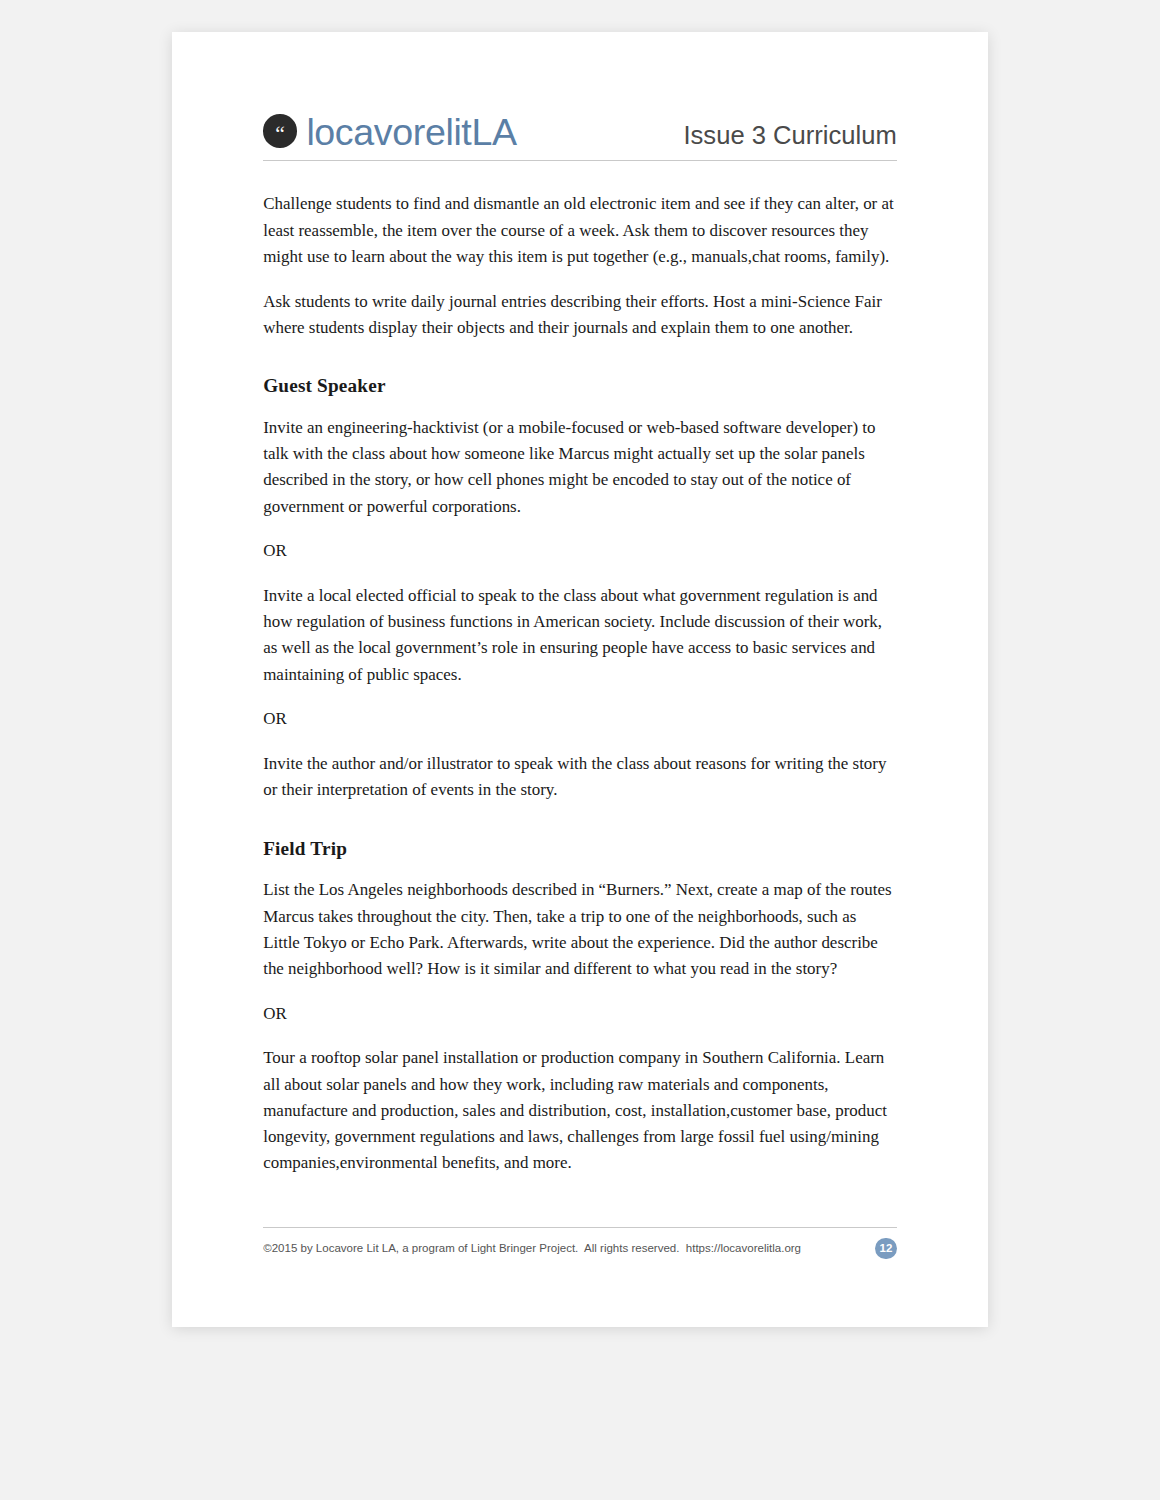“ locavorelitLA
Issue 3 Curriculum
Challenge students to find and dismantle an old electronic item and see if they can alter, or at least reassemble, the item over the course of a week. Ask them to discover resources they might use to learn about the way this item is put together (e.g., manuals,chat rooms, family).
Ask students to write daily journal entries describing their efforts. Host a mini-Science Fair where students display their objects and their journals and explain them to one another.
Guest Speaker
Invite an engineering-hacktivist (or a mobile-focused or web-based software developer) to talk with the class about how someone like Marcus might actually set up the solar panels described in the story, or how cell phones might be encoded to stay out of the notice of government or powerful corporations.
OR
Invite a local elected official to speak to the class about what government regulation is and how regulation of business functions in American society. Include discussion of their work, as well as the local government’s role in ensuring people have access to basic services and maintaining of public spaces.
OR
Invite the author and/or illustrator to speak with the class about reasons for writing the story or their interpretation of events in the story.
Field Trip
List the Los Angeles neighborhoods described in “Burners.” Next, create a map of the routes Marcus takes throughout the city. Then, take a trip to one of the neighborhoods, such as Little Tokyo or Echo Park. Afterwards, write about the experience. Did the author describe the neighborhood well? How is it similar and different to what you read in the story?
OR
Tour a rooftop solar panel installation or production company in Southern California. Learn all about solar panels and how they work, including raw materials and components, manufacture and production, sales and distribution, cost, installation,customer base, product longevity, government regulations and laws, challenges from large fossil fuel using/mining companies,environmental benefits, and more.
©2015 by Locavore Lit LA, a program of Light Bringer Project. All rights reserved. https://locavorelitla.org
12